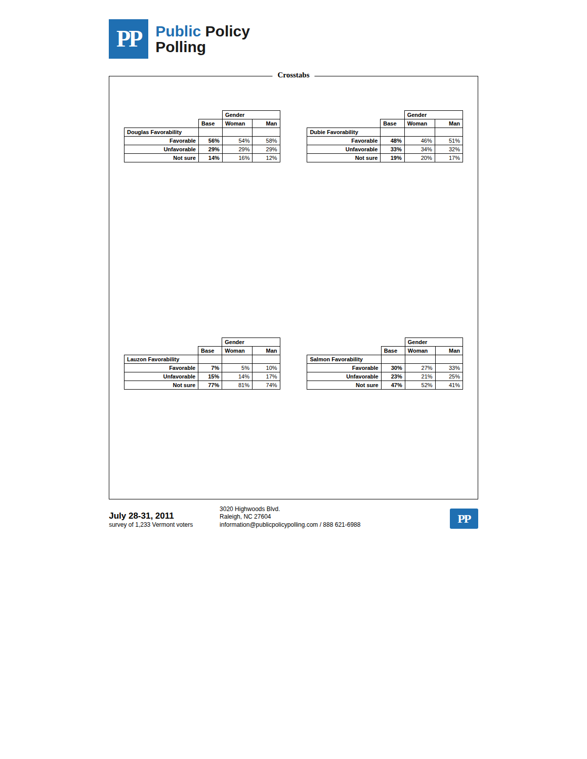PP
Public Policy
Polling
Crosstabs
| | | Gender |
| | Base | Woman | Man |
| Douglas Favorability | | | |
| Favorable | 56% | 54% | 58% |
| Unfavorable | 29% | 29% | 29% |
| Not sure | 14% | 16% | 12% |
| | | Gender |
| | Base | Woman | Man |
| Dubie Favorability | | | |
| Favorable | 48% | 46% | 51% |
| Unfavorable | 33% | 34% | 32% |
| Not sure | 19% | 20% | 17% |
| | | Gender |
| | Base | Woman | Man |
| Lauzon Favorability | | | |
| Favorable | 7% | 5% | 10% |
| Unfavorable | 15% | 14% | 17% |
| Not sure | 77% | 81% | 74% |
| | | Gender |
| | Base | Woman | Man |
| Salmon Favorability | | | |
| Favorable | 30% | 27% | 33% |
| Unfavorable | 23% | 21% | 25% |
| Not sure | 47% | 52% | 41% |
July 28-31, 2011
survey of 1,233 Vermont voters
3020 Highwoods Blvd.
Raleigh, NC 27604
information@publicpolicypolling.com / 888 621-6988
PP